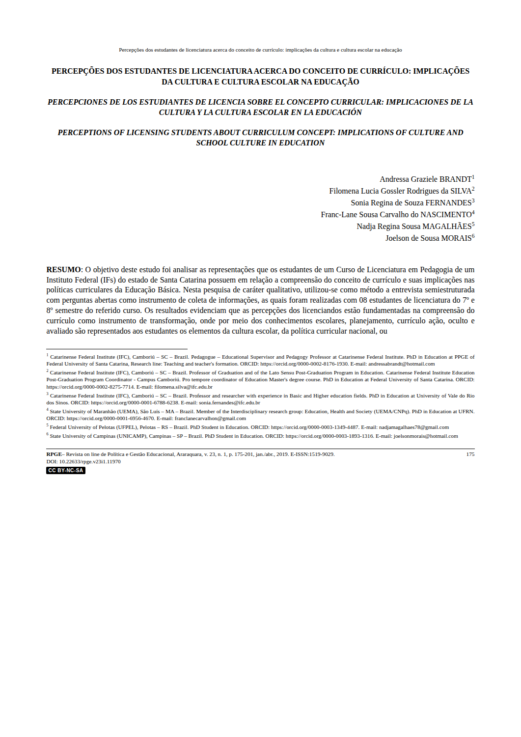Percepções dos estudantes de licenciatura acerca do conceito de currículo: implicações da cultura e cultura escolar na educação
Percepções dos estudantes de licenciatura acerca do conceito de currículo: implicações da cultura e cultura escolar na educação
Percepciones de los estudiantes de licencia sobre el concepto curricular: implicaciones de la cultura y la cultura escolar en la educación
Perceptions of licensing students about curriculum concept: implications of culture and school culture in education
Andressa Graziele BRANDT1
Filomena Lucia Gossler Rodrigues da SILVA2
Sonia Regina de Souza FERNANDES3
Franc-Lane Sousa Carvalho do NASCIMENTO4
Nadja Regina Sousa MAGALHÃES5
Joelson de Sousa MORAIS6
RESUMO: O objetivo deste estudo foi analisar as representações que os estudantes de um Curso de Licenciatura em Pedagogia de um Instituto Federal (IFs) do estado de Santa Catarina possuem em relação a compreensão do conceito de currículo e suas implicações nas políticas curriculares da Educação Básica. Nesta pesquisa de caráter qualitativo, utilizou-se como método a entrevista semiestruturada com perguntas abertas como instrumento de coleta de informações, as quais foram realizadas com 08 estudantes de licenciatura do 7º e 8º semestre do referido curso. Os resultados evidenciam que as percepções dos licenciandos estão fundamentadas na compreensão do currículo como instrumento de transformação, onde por meio dos conhecimentos escolares, planejamento, currículo ação, oculto e avaliado são representados aos estudantes os elementos da cultura escolar, da política curricular nacional, ou
1 Catarinense Federal Institute (IFC), Camboriú – SC – Brazil. Pedagogue – Educational Supervisor and Pedagogy Professor at Catarinense Federal Institute. PhD in Education at PPGE of Federal University of Santa Catarina, Research line: Teaching and teacher's formation. ORCID: https://orcid.org/0000-0002-8176-1930. E-mail: andressabrandt@hotmail.com
2 Catarinense Federal Institute (IFC), Camboriú – SC – Brazil. Professor of Graduation and of the Lato Sensu Post-Graduation Program in Education. Catarinense Federal Institute Education Post-Graduation Program Coordinator - Campus Camboriú. Pro tempore coordinator of Education Master's degree course. PhD in Education at Federal University of Santa Catarina. ORCID: https://orcid.org/0000-0002-8275-7714. E-mail: filomena.silva@ifc.edu.br
3 Catarinense Federal Institute (IFC), Camboriú – SC – Brazil. Professor and researcher with experience in Basic and Higher education fields. PhD in Education at University of Vale do Rio dos Sinos. ORCID: https://orcid.org/0000-0001-6788-6238. E-mail: sonia.fernandes@ifc.edu.br
4 State University of Maranhão (UEMA), São Luís – MA – Brazil. Member of the Interdisciplinary research group: Education, Health and Society (UEMA/CNPq). PhD in Education at UFRN. ORCID: https://orcid.org/0000-0001-6956-4670. E-mail: franclanecarvalhon@gmail.com
5 Federal University of Pelotas (UFPEL), Pelotas – RS – Brazil. PhD Student in Education. ORCID: https://orcid.org/0000-0003-1349-4487. E-mail: nadjamagalhaes78@gmail.com
6 State University of Campinas (UNICAMP), Campinas – SP – Brazil. PhD Student in Education. ORCID: https://orcid.org/0000-0003-1893-1316. E-mail: joelsonmorais@hotmail.com
RPGE– Revista on line de Política e Gestão Educacional, Araraquara, v. 23, n. 1, p. 175-201, jan./abr., 2019. E-ISSN:1519-9029.
DOI: 10.22633/rpge.v23i1.11970
175
CC BY-NC-SA